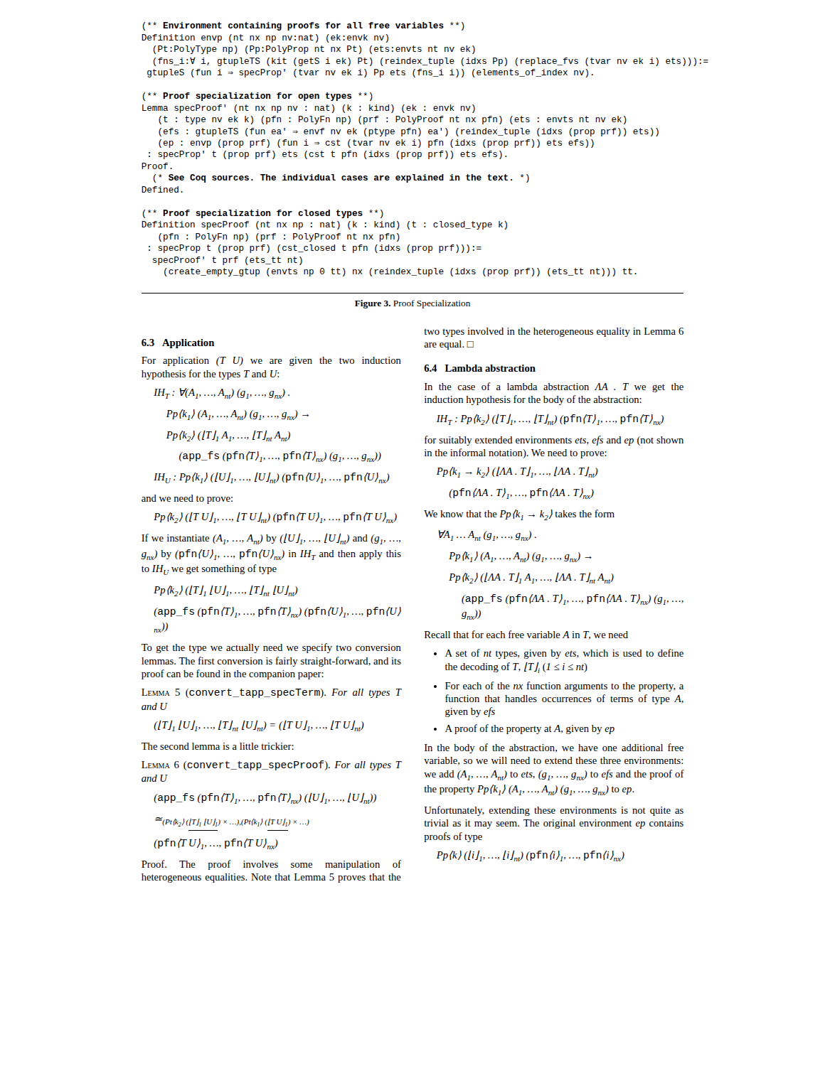(** Environment containing proofs for all free variables **)
Definition envp (nt nx np nv:nat) (ek:envk nv)
  (Pt:PolyType np) (Pp:PolyProp nt nx Pt) (ets:envts nt nv ek)
  (fns_i:∀ i, gtupleTS (kit (getS i ek) Pt) (reindex_tuple (idxs Pp) (replace_fvs (tvar nv ek i) ets))):=
 gtupleS (fun i ⇒ specProp' (tvar nv ek i) Pp ets (fns_i i)) (elements_of_index nv).

(** Proof specialization for open types **)
Lemma specProof' (nt nx np nv : nat) (k : kind) (ek : envk nv)
   (t : type nv ek k) (pfn : PolyFn np) (prf : PolyProof nt nx pfn) (ets : envts nt nv ek)
   (efs : gtupleTS (fun ea' ⇒ envf nv ek (ptype pfn) ea') (reindex_tuple (idxs (prop prf)) ets))
   (ep : envp (prop prf) (fun i ⇒ cst (tvar nv ek i) pfn (idxs (prop prf)) ets efs))
 : specProp' t (prop prf) ets (cst t pfn (idxs (prop prf)) ets efs).
Proof.
  (* See Coq sources. The individual cases are explained in the text. *)
Defined.

(** Proof specialization for closed types **)
Definition specProof (nt nx np : nat) (k : kind) (t : closed_type k)
   (pfn : PolyFn np) (prf : PolyProof nt nx pfn)
 : specProp t (prop prf) (cst_closed t pfn (idxs (prop prf))):=
  specProof' t prf (ets_tt nt)
    (create_empty_gtup (envts np 0 tt) nx (reindex_tuple (idxs (prop prf)) (ets_tt nt))) tt.
Figure 3. Proof Specialization
6.3 Application
For application (T U) we are given the two induction hypothesis for the types T and U:
IHT : ∀(A1, …, Ant) (g1, …, gnx) .
Pp⟨k1⟩ (A1, …, Ant) (g1, …, gnx) →
Pp⟨k2⟩ (⌊T⌋1 A1, …, ⌊T⌋nt Ant)
(app_fs (pfn⟨T⟩1, …, pfn⟨T⟩nx) (g1, …, gnx))
IHU : Pp⟨k1⟩ (⌊U⌋1, …, ⌊U⌋nt) (pfn⟨U⟩1, …, pfn⟨U⟩nx)
and we need to prove:
Pp⟨k2⟩ (⌊T U⌋1, …, ⌊T U⌋nt) (pfn⟨T U⟩1, …, pfn⟨T U⟩nx)
If we instantiate (A1, …, Ant) by (⌊U⌋1, …, ⌊U⌋nt) and (g1, …, gnx) by (pfn⟨U⟩1, …, pfn⟨U⟩nx) in IHT and then apply this to IHU we get something of type
Pp⟨k2⟩ (⌊T⌋1 ⌊U⌋1, …, ⌊T⌋nt ⌊U⌋nt)
(app_fs (pfn⟨T⟩1, …, pfn⟨T⟩nx) (pfn⟨U⟩1, …, pfn⟨U⟩nx))
To get the type we actually need we specify two conversion lemmas. The first conversion is fairly straight-forward, and its proof can be found in the companion paper:
Lemma 5 (convert_tapp_specTerm). For all types T and U
(⌊T⌋1 ⌊U⌋1, …, ⌊T⌋nt ⌊U⌋nt) = (⌊T U⌋1, …, ⌊T U⌋nt)
The second lemma is a little trickier:
Lemma 6 (convert_tapp_specProof). For all types T and U
(app_fs (pfn⟨T⟩1, …, pfn⟨T⟩nx) (⌊U⌋1, …, ⌊U⌋nt))
≃(Pt⟨k2⟩ (⌊T⌋1 ⌊U⌋1) × …),(Pt⟨k1⟩ (⌊T U⌋1) × …)
(pfn⟨T U⟩1, …, pfn⟨T U⟩nx)
Proof. The proof involves some manipulation of heterogeneous equalities. Note that Lemma 5 proves that the two types involved in the heterogeneous equality in Lemma 6 are equal. □
6.4 Lambda abstraction
In the case of a lambda abstraction ΛA . T we get the induction hypothesis for the body of the abstraction:
IHT : Pp⟨k2⟩ (⌊T⌋1, …, ⌊T⌋nt) (pfn⟨T⟩1, …, pfn⟨T⟩nx)
for suitably extended environments ets, efs and ep (not shown in the informal notation). We need to prove:
Pp⟨k1 → k2⟩ (⌊ΛA . T⌋1, …, ⌊ΛA . T⌋nt)
(pfn⟨ΛA . T⟩1, …, pfn⟨ΛA . T⟩nx)
We know that the Pp⟨k1 → k2⟩ takes the form
∀A1 … Ant (g1, …, gnx) .
Pp⟨k1⟩ (A1, …, Ant) (g1, …, gnx) →
Pp⟨k2⟩ (⌊ΛA . T⌋1 A1, …, ⌊ΛA . T⌋nt Ant)
(app_fs (pfn⟨ΛA . T⟩1, …, pfn⟨ΛA . T⟩nx) (g1, …, gnx))
Recall that for each free variable A in T, we need
A set of nt types, given by ets, which is used to define the decoding of T, ⌊T⌋i (1 ≤ i ≤ nt)
For each of the nx function arguments to the property, a function that handles occurrences of terms of type A, given by efs
A proof of the property at A, given by ep
In the body of the abstraction, we have one additional free variable, so we will need to extend these three environments: we add (A1, …, Ant) to ets, (g1, …, gnx) to efs and the proof of the property Pp⟨k1⟩ (A1, …, Ant) (g1, …, gnx) to ep.
Unfortunately, extending these environments is not quite as trivial as it may seem. The original environment ep contains proofs of type
Pp⟨k⟩ (⌊i⌋1, …, ⌊i⌋nt) (pfn⟨i⟩1, …, pfn⟨i⟩nx)